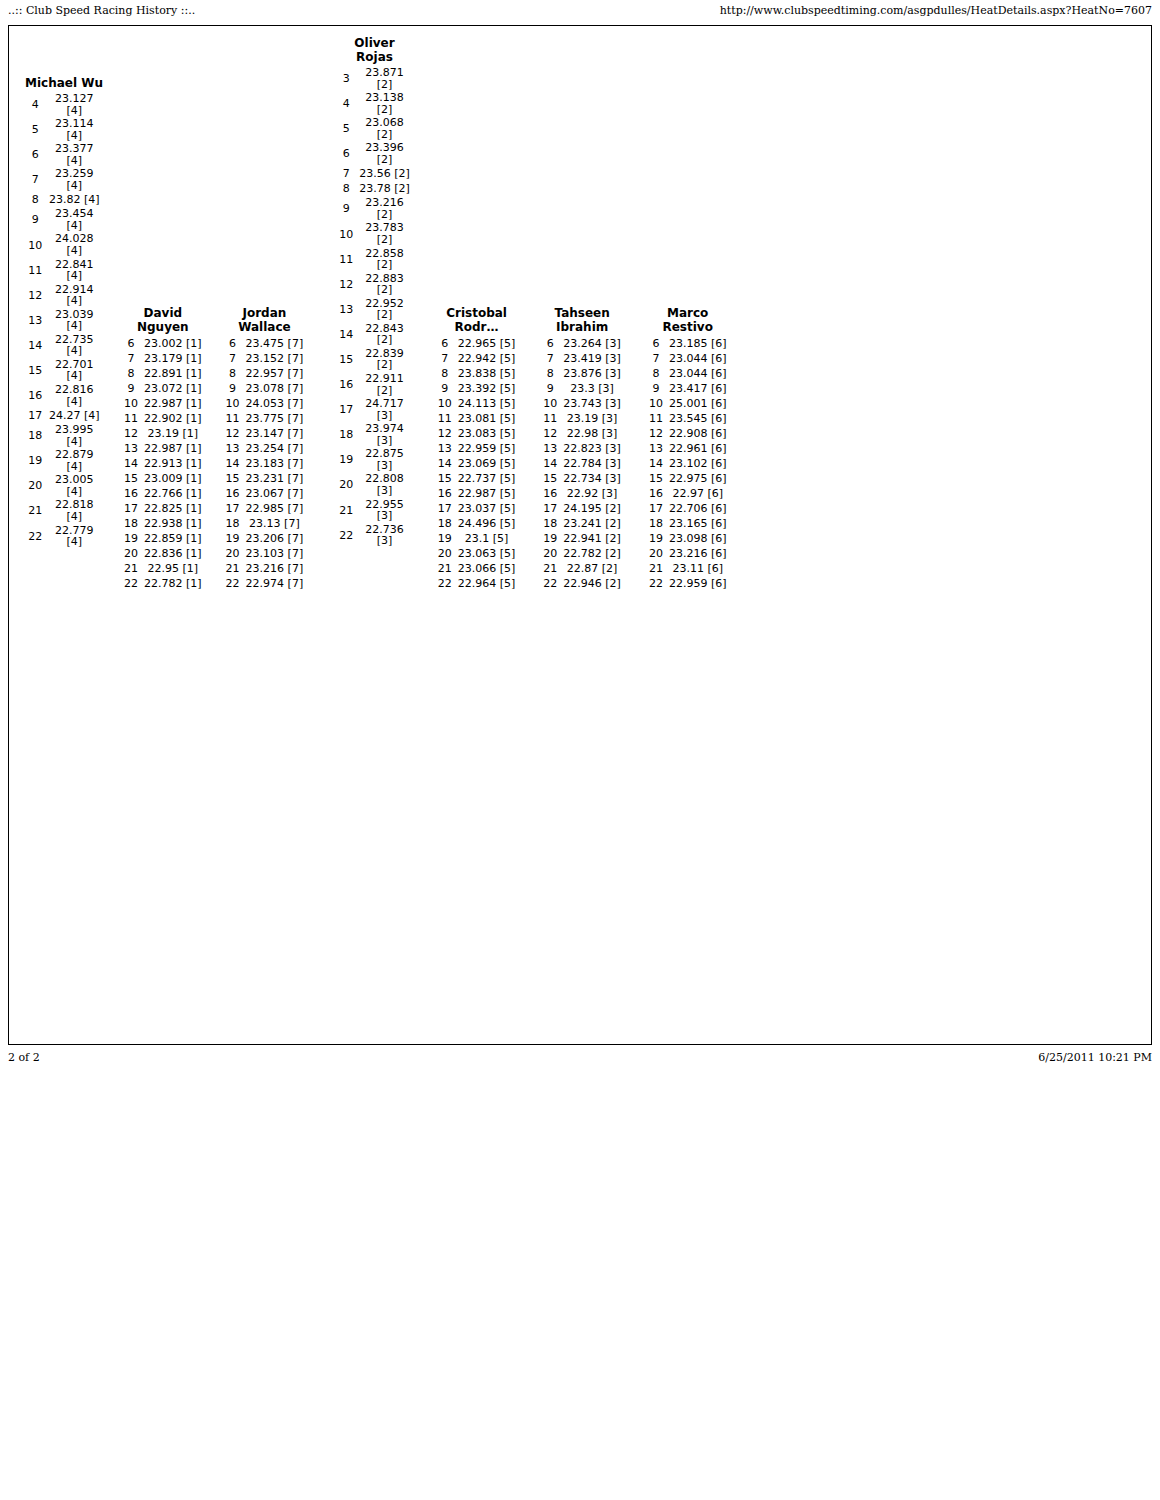..:: Club Speed Racing History ::..
http://www.clubspeedtiming.com/asgpdulles/HeatDetails.aspx?HeatNo=7607
Michael Wu
| 4 | 23.127 [4] |
| 5 | 23.114 [4] |
| 6 | 23.377 [4] |
| 7 | 23.259 [4] |
| 8 | 23.82 [4] |
| 9 | 23.454 [4] |
| 10 | 24.028 [4] |
| 11 | 22.841 [4] |
| 12 | 22.914 [4] |
| 13 | 23.039 [4] |
| 14 | 22.735 [4] |
| 15 | 22.701 [4] |
| 16 | 22.816 [4] |
| 17 | 24.27 [4] |
| 18 | 23.995 [4] |
| 19 | 22.879 [4] |
| 20 | 23.005 [4] |
| 21 | 22.818 [4] |
| 22 | 22.779 [4] |
David
Nguyen
| 6 | 23.002 [1] |
| 7 | 23.179 [1] |
| 8 | 22.891 [1] |
| 9 | 23.072 [1] |
| 10 | 22.987 [1] |
| 11 | 22.902 [1] |
| 12 | 23.19 [1] |
| 13 | 22.987 [1] |
| 14 | 22.913 [1] |
| 15 | 23.009 [1] |
| 16 | 22.766 [1] |
| 17 | 22.825 [1] |
| 18 | 22.938 [1] |
| 19 | 22.859 [1] |
| 20 | 22.836 [1] |
| 21 | 22.95 [1] |
| 22 | 22.782 [1] |
Jordan
Wallace
| 6 | 23.475 [7] |
| 7 | 23.152 [7] |
| 8 | 22.957 [7] |
| 9 | 23.078 [7] |
| 10 | 24.053 [7] |
| 11 | 23.775 [7] |
| 12 | 23.147 [7] |
| 13 | 23.254 [7] |
| 14 | 23.183 [7] |
| 15 | 23.231 [7] |
| 16 | 23.067 [7] |
| 17 | 22.985 [7] |
| 18 | 23.13 [7] |
| 19 | 23.206 [7] |
| 20 | 23.103 [7] |
| 21 | 23.216 [7] |
| 22 | 22.974 [7] |
Oliver
Rojas
| 3 | 23.871 [2] |
| 4 | 23.138 [2] |
| 5 | 23.068 [2] |
| 6 | 23.396 [2] |
| 7 | 23.56 [2] |
| 8 | 23.78 [2] |
| 9 | 23.216 [2] |
| 10 | 23.783 [2] |
| 11 | 22.858 [2] |
| 12 | 22.883 [2] |
| 13 | 22.952 [2] |
| 14 | 22.843 [2] |
| 15 | 22.839 [2] |
| 16 | 22.911 [2] |
| 17 | 24.717 [3] |
| 18 | 23.974 [3] |
| 19 | 22.875 [3] |
| 20 | 22.808 [3] |
| 21 | 22.955 [3] |
| 22 | 22.736 [3] |
Cristobal
Rodr…
| 6 | 22.965 [5] |
| 7 | 22.942 [5] |
| 8 | 23.838 [5] |
| 9 | 23.392 [5] |
| 10 | 24.113 [5] |
| 11 | 23.081 [5] |
| 12 | 23.083 [5] |
| 13 | 22.959 [5] |
| 14 | 23.069 [5] |
| 15 | 22.737 [5] |
| 16 | 22.987 [5] |
| 17 | 23.037 [5] |
| 18 | 24.496 [5] |
| 19 | 23.1 [5] |
| 20 | 23.063 [5] |
| 21 | 23.066 [5] |
| 22 | 22.964 [5] |
Tahseen
Ibrahim
| 6 | 23.264 [3] |
| 7 | 23.419 [3] |
| 8 | 23.876 [3] |
| 9 | 23.3 [3] |
| 10 | 23.743 [3] |
| 11 | 23.19 [3] |
| 12 | 22.98 [3] |
| 13 | 22.823 [3] |
| 14 | 22.784 [3] |
| 15 | 22.734 [3] |
| 16 | 22.92 [3] |
| 17 | 24.195 [2] |
| 18 | 23.241 [2] |
| 19 | 22.941 [2] |
| 20 | 22.782 [2] |
| 21 | 22.87 [2] |
| 22 | 22.946 [2] |
Marco
Restivo
| 6 | 23.185 [6] |
| 7 | 23.044 [6] |
| 8 | 23.044 [6] |
| 9 | 23.417 [6] |
| 10 | 25.001 [6] |
| 11 | 23.545 [6] |
| 12 | 22.908 [6] |
| 13 | 22.961 [6] |
| 14 | 23.102 [6] |
| 15 | 22.975 [6] |
| 16 | 22.97 [6] |
| 17 | 22.706 [6] |
| 18 | 23.165 [6] |
| 19 | 23.098 [6] |
| 20 | 23.216 [6] |
| 21 | 23.11 [6] |
| 22 | 22.959 [6] |
2 of 2
6/25/2011 10:21 PM